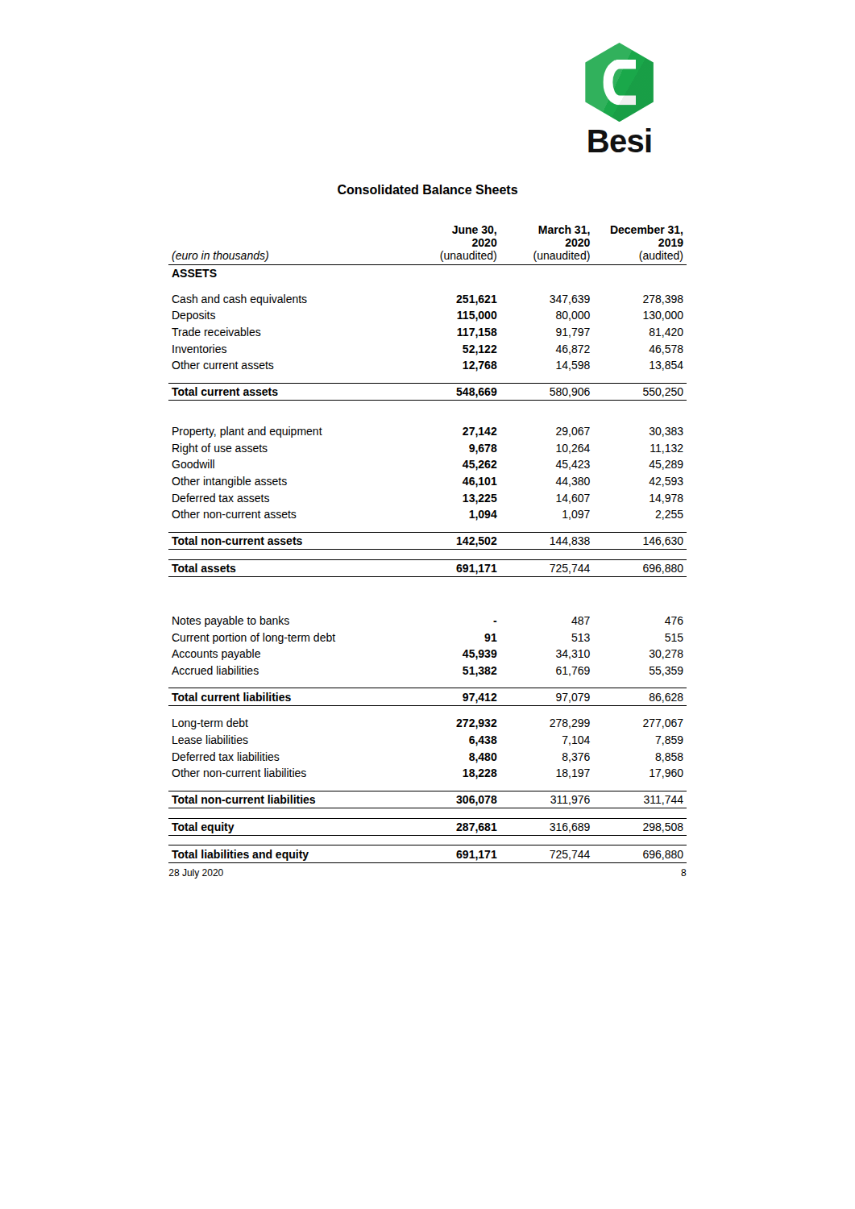Besi
Consolidated Balance Sheets
| (euro in thousands) | June 30, 2020 (unaudited) | March 31, 2020 (unaudited) | December 31, 2019 (audited) |
| ASSETS | | | |
| Cash and cash equivalents | 251,621 | 347,639 | 278,398 |
| Deposits | 115,000 | 80,000 | 130,000 |
| Trade receivables | 117,158 | 91,797 | 81,420 |
| Inventories | 52,122 | 46,872 | 46,578 |
| Other current assets | 12,768 | 14,598 | 13,854 |
| Total current assets | 548,669 | 580,906 | 550,250 |
| Property, plant and equipment | 27,142 | 29,067 | 30,383 |
| Right of use assets | 9,678 | 10,264 | 11,132 |
| Goodwill | 45,262 | 45,423 | 45,289 |
| Other intangible assets | 46,101 | 44,380 | 42,593 |
| Deferred tax assets | 13,225 | 14,607 | 14,978 |
| Other non-current assets | 1,094 | 1,097 | 2,255 |
| Total non-current assets | 142,502 | 144,838 | 146,630 |
| Total assets | 691,171 | 725,744 | 696,880 |
| Notes payable to banks | - | 487 | 476 |
| Current portion of long-term debt | 91 | 513 | 515 |
| Accounts payable | 45,939 | 34,310 | 30,278 |
| Accrued liabilities | 51,382 | 61,769 | 55,359 |
| Total current liabilities | 97,412 | 97,079 | 86,628 |
| Long-term debt | 272,932 | 278,299 | 277,067 |
| Lease liabilities | 6,438 | 7,104 | 7,859 |
| Deferred tax liabilities | 8,480 | 8,376 | 8,858 |
| Other non-current liabilities | 18,228 | 18,197 | 17,960 |
| Total non-current liabilities | 306,078 | 311,976 | 311,744 |
| Total equity | 287,681 | 316,689 | 298,508 |
| Total liabilities and equity | 691,171 | 725,744 | 696,880 |
28 July 2020 8